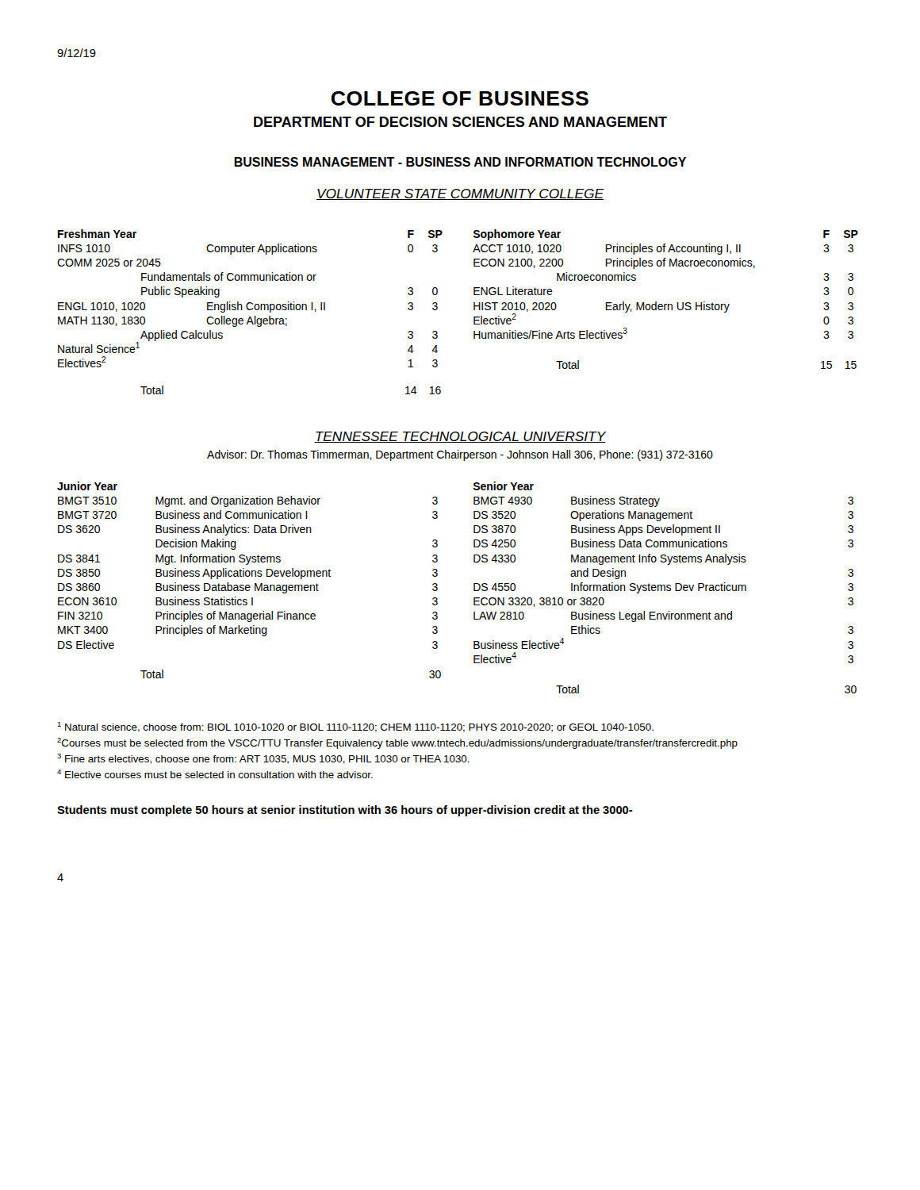9/12/19
COLLEGE OF BUSINESS
DEPARTMENT OF DECISION SCIENCES AND MANAGEMENT
BUSINESS MANAGEMENT - BUSINESS AND INFORMATION TECHNOLOGY
VOLUNTEER STATE COMMUNITY COLLEGE
| Freshman Year | F | SP |
| --- | --- | --- |
| INFS 1010 | Computer Applications | 0 | 3 |
| COMM 2025 or 2045 | | |
| Fundamentals of Communication or | | |
| Public Speaking | 3 | 0 |
| ENGL 1010, 1020 | English Composition I, II | 3 | 3 |
| MATH 1130, 1830 | College Algebra; | | |
| Applied Calculus | 3 | 3 |
| Natural Science 1 | 4 | 4 |
| Electives 2 | 1 | 3 |
| Total | 14 | 16 |
| Sophomore Year | F | SP |
| --- | --- | --- |
| ACCT 1010, 1020 | Principles of Accounting I, II | 3 | 3 |
| ECON 2100, 2200 | Principles of Macroeconomics, | | |
| Microeconomics | 3 | 3 |
| ENGL Literature | 3 | 0 |
| HIST 2010, 2020 | Early, Modern US History | 3 | 3 |
| Elective 2 | 0 | 3 |
| Humanities/Fine Arts Electives 3 | 3 | 3 |
| Total | 15 | 15 |
TENNESSEE TECHNOLOGICAL UNIVERSITY
Advisor: Dr. Thomas Timmerman, Department Chairperson - Johnson Hall 306, Phone: (931) 372-3160
| Junior Year | |
| --- | --- |
| BMGT 3510 | Mgmt. and Organization Behavior | 3 |
| BMGT 3720 | Business and Communication I | 3 |
| DS 3620 | Business Analytics: Data Driven | |
| | Decision Making | 3 |
| DS 3841 | Mgt. Information Systems | 3 |
| DS 3850 | Business Applications Development | 3 |
| DS 3860 | Business Database Management | 3 |
| ECON 3610 | Business Statistics I | 3 |
| FIN 3210 | Principles of Managerial Finance | 3 |
| MKT 3400 | Principles of Marketing | 3 |
| DS Elective | | 3 |
| Total | 30 |
| Senior Year | |
| --- | --- |
| BMGT 4930 | Business Strategy | 3 |
| DS 3520 | Operations Management | 3 |
| DS 3870 | Business Apps Development II | 3 |
| DS 4250 | Business Data Communications | 3 |
| DS 4330 | Management Info Systems Analysis | |
| | and Design | 3 |
| DS 4550 | Information Systems Dev Practicum | 3 |
| ECON 3320, 3810 or 3820 | 3 |
| LAW 2810 | Business Legal Environment and | |
| | Ethics | 3 |
| Business Elective 4 | 3 |
| Elective 4 | 3 |
| Total | 30 |
1 Natural science, choose from: BIOL 1010-1020 or BIOL 1110-1120; CHEM 1110-1120; PHYS 2010-2020; or GEOL 1040-1050.
2Courses must be selected from the VSCC/TTU Transfer Equivalency table www.tntech.edu/admissions/undergraduate/transfer/transfercredit.php
3 Fine arts electives, choose one from: ART 1035, MUS 1030, PHIL 1030 or THEA 1030.
4 Elective courses must be selected in consultation with the advisor.
Students must complete 50 hours at senior institution with 36 hours of upper-division credit at the 3000-
4